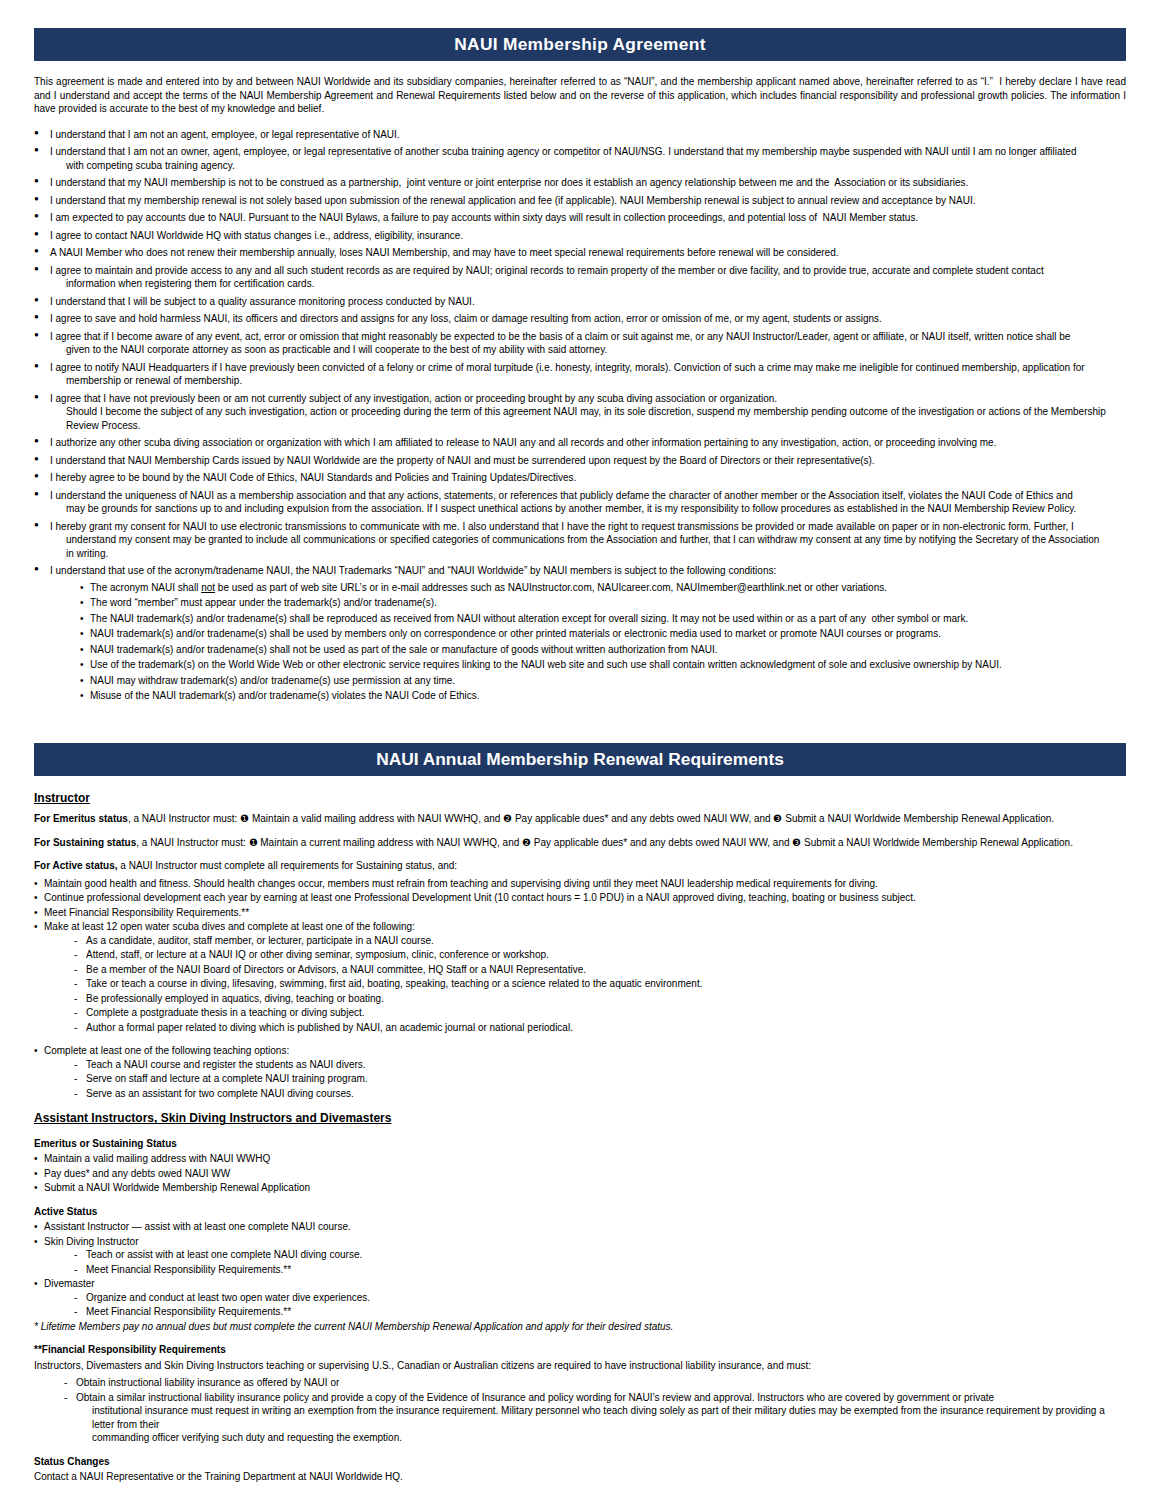NAUI Membership Agreement
This agreement is made and entered into by and between NAUI Worldwide and its subsidiary companies, hereinafter referred to as “NAUI”, and the membership applicant named above, hereinafter referred to as “I.” I hereby declare I have read and I understand and accept the terms of the NAUI Membership Agreement and Renewal Requirements listed below and on the reverse of this application, which includes financial responsibility and professional growth policies. The information I have provided is accurate to the best of my knowledge and belief.
I understand that I am not an agent, employee, or legal representative of NAUI.
I understand that I am not an owner, agent, employee, or legal representative of another scuba training agency or competitor of NAUI/NSG. I understand that my membership maybe suspended with NAUI until I am no longer affiliated with competing scuba training agency.
I understand that my NAUI membership is not to be construed as a partnership, joint venture or joint enterprise nor does it establish an agency relationship between me and the Association or its subsidiaries.
I understand that my membership renewal is not solely based upon submission of the renewal application and fee (if applicable). NAUI Membership renewal is subject to annual review and acceptance by NAUI.
I am expected to pay accounts due to NAUI. Pursuant to the NAUI Bylaws, a failure to pay accounts within sixty days will result in collection proceedings, and potential loss of NAUI Member status.
I agree to contact NAUI Worldwide HQ with status changes i.e., address, eligibility, insurance.
A NAUI Member who does not renew their membership annually, loses NAUI Membership, and may have to meet special renewal requirements before renewal will be considered.
I agree to maintain and provide access to any and all such student records as are required by NAUI; original records to remain property of the member or dive facility, and to provide true, accurate and complete student contact information when registering them for certification cards.
I understand that I will be subject to a quality assurance monitoring process conducted by NAUI.
I agree to save and hold harmless NAUI, its officers and directors and assigns for any loss, claim or damage resulting from action, error or omission of me, or my agent, students or assigns.
I agree that if I become aware of any event, act, error or omission that might reasonably be expected to be the basis of a claim or suit against me, or any NAUI Instructor/Leader, agent or affiliate, or NAUI itself, written notice shall be given to the NAUI corporate attorney as soon as practicable and I will cooperate to the best of my ability with said attorney.
I agree to notify NAUI Headquarters if I have previously been convicted of a felony or crime of moral turpitude (i.e. honesty, integrity, morals). Conviction of such a crime may make me ineligible for continued membership, application for membership or renewal of membership.
I agree that I have not previously been or am not currently subject of any investigation, action or proceeding brought by any scuba diving association or organization. Should I become the subject of any such investigation, action or proceeding during the term of this agreement NAUI may, in its sole discretion, suspend my membership pending outcome of the investigation or actions of the Membership Review Process.
I authorize any other scuba diving association or organization with which I am affiliated to release to NAUI any and all records and other information pertaining to any investigation, action, or proceeding involving me.
I understand that NAUI Membership Cards issued by NAUI Worldwide are the property of NAUI and must be surrendered upon request by the Board of Directors or their representative(s).
I hereby agree to be bound by the NAUI Code of Ethics, NAUI Standards and Policies and Training Updates/Directives.
I understand the uniqueness of NAUI as a membership association and that any actions, statements, or references that publicly defame the character of another member or the Association itself, violates the NAUI Code of Ethics and may be grounds for sanctions up to and including expulsion from the association. If I suspect unethical actions by another member, it is my responsibility to follow procedures as established in the NAUI Membership Review Policy.
I hereby grant my consent for NAUI to use electronic transmissions to communicate with me. I also understand that I have the right to request transmissions be provided or made available on paper or in non-electronic form. Further, I understand my consent may be granted to include all communications or specified categories of communications from the Association and further, that I can withdraw my consent at any time by notifying the Secretary of the Association in writing.
I understand that use of the acronym/tradename NAUI, the NAUI Trademarks “NAUI” and “NAUI Worldwide” by NAUI members is subject to the following conditions:
The acronym NAUI shall not be used as part of web site URL’s or in e-mail addresses such as NAUInstructor.com, NAUIcareer.com, NAUImember@earthlink.net or other variations.
The word “member” must appear under the trademark(s) and/or tradename(s).
The NAUI trademark(s) and/or tradename(s) shall be reproduced as received from NAUI without alteration except for overall sizing. It may not be used within or as a part of any other symbol or mark.
NAUI trademark(s) and/or tradename(s) shall be used by members only on correspondence or other printed materials or electronic media used to market or promote NAUI courses or programs.
NAUI trademark(s) and/or tradename(s) shall not be used as part of the sale or manufacture of goods without written authorization from NAUI.
Use of the trademark(s) on the World Wide Web or other electronic service requires linking to the NAUI web site and such use shall contain written acknowledgment of sole and exclusive ownership by NAUI.
NAUI may withdraw trademark(s) and/or tradename(s) use permission at any time.
Misuse of the NAUI trademark(s) and/or tradename(s) violates the NAUI Code of Ethics.
NAUI Annual Membership Renewal Requirements
Instructor
For Emeritus status, a NAUI Instructor must: ❶ Maintain a valid mailing address with NAUI WWHQ, and ❷ Pay applicable dues* and any debts owed NAUI WW, and ❸ Submit a NAUI Worldwide Membership Renewal Application.
For Sustaining status, a NAUI Instructor must: ❶ Maintain a current mailing address with NAUI WWHQ, and ❷ Pay applicable dues* and any debts owed NAUI WW, and ❸ Submit a NAUI Worldwide Membership Renewal Application.
For Active status, a NAUI Instructor must complete all requirements for Sustaining status, and:
Maintain good health and fitness. Should health changes occur, members must refrain from teaching and supervising diving until they meet NAUI leadership medical requirements for diving.
Continue professional development each year by earning at least one Professional Development Unit (10 contact hours = 1.0 PDU) in a NAUI approved diving, teaching, boating or business subject.
Meet Financial Responsibility Requirements.**
Make at least 12 open water scuba dives and complete at least one of the following:
As a candidate, auditor, staff member, or lecturer, participate in a NAUI course.
Attend, staff, or lecture at a NAUI IQ or other diving seminar, symposium, clinic, conference or workshop.
Be a member of the NAUI Board of Directors or Advisors, a NAUI committee, HQ Staff or a NAUI Representative.
Take or teach a course in diving, lifesaving, swimming, first aid, boating, speaking, teaching or a science related to the aquatic environment.
Be professionally employed in aquatics, diving, teaching or boating.
Complete a postgraduate thesis in a teaching or diving subject.
Author a formal paper related to diving which is published by NAUI, an academic journal or national periodical.
Complete at least one of the following teaching options:
Teach a NAUI course and register the students as NAUI divers.
Serve on staff and lecture at a complete NAUI training program.
Serve as an assistant for two complete NAUI diving courses.
Assistant Instructors, Skin Diving Instructors and Divemasters
Emeritus or Sustaining Status
Maintain a valid mailing address with NAUI WWHQ
Pay dues* and any debts owed NAUI WW
Submit a NAUI Worldwide Membership Renewal Application
Active Status
Assistant Instructor — assist with at least one complete NAUI course.
Skin Diving Instructor
Teach or assist with at least one complete NAUI diving course.
Meet Financial Responsibility Requirements.**
Divemaster
Organize and conduct at least two open water dive experiences.
Meet Financial Responsibility Requirements.**
* Lifetime Members pay no annual dues but must complete the current NAUI Membership Renewal Application and apply for their desired status.
**Financial Responsibility Requirements
Instructors, Divemasters and Skin Diving Instructors teaching or supervising U.S., Canadian or Australian citizens are required to have instructional liability insurance, and must:
Obtain instructional liability insurance as offered by NAUI or
Obtain a similar instructional liability insurance policy and provide a copy of the Evidence of Insurance and policy wording for NAUI’s review and approval. Instructors who are covered by government or private institutional insurance must request in writing an exemption from the insurance requirement. Military personnel who teach diving solely as part of their military duties may be exempted from the insurance requirement by providing a letter from their commanding officer verifying such duty and requesting the exemption.
Status Changes
Contact a NAUI Representative or the Training Department at NAUI Worldwide HQ.